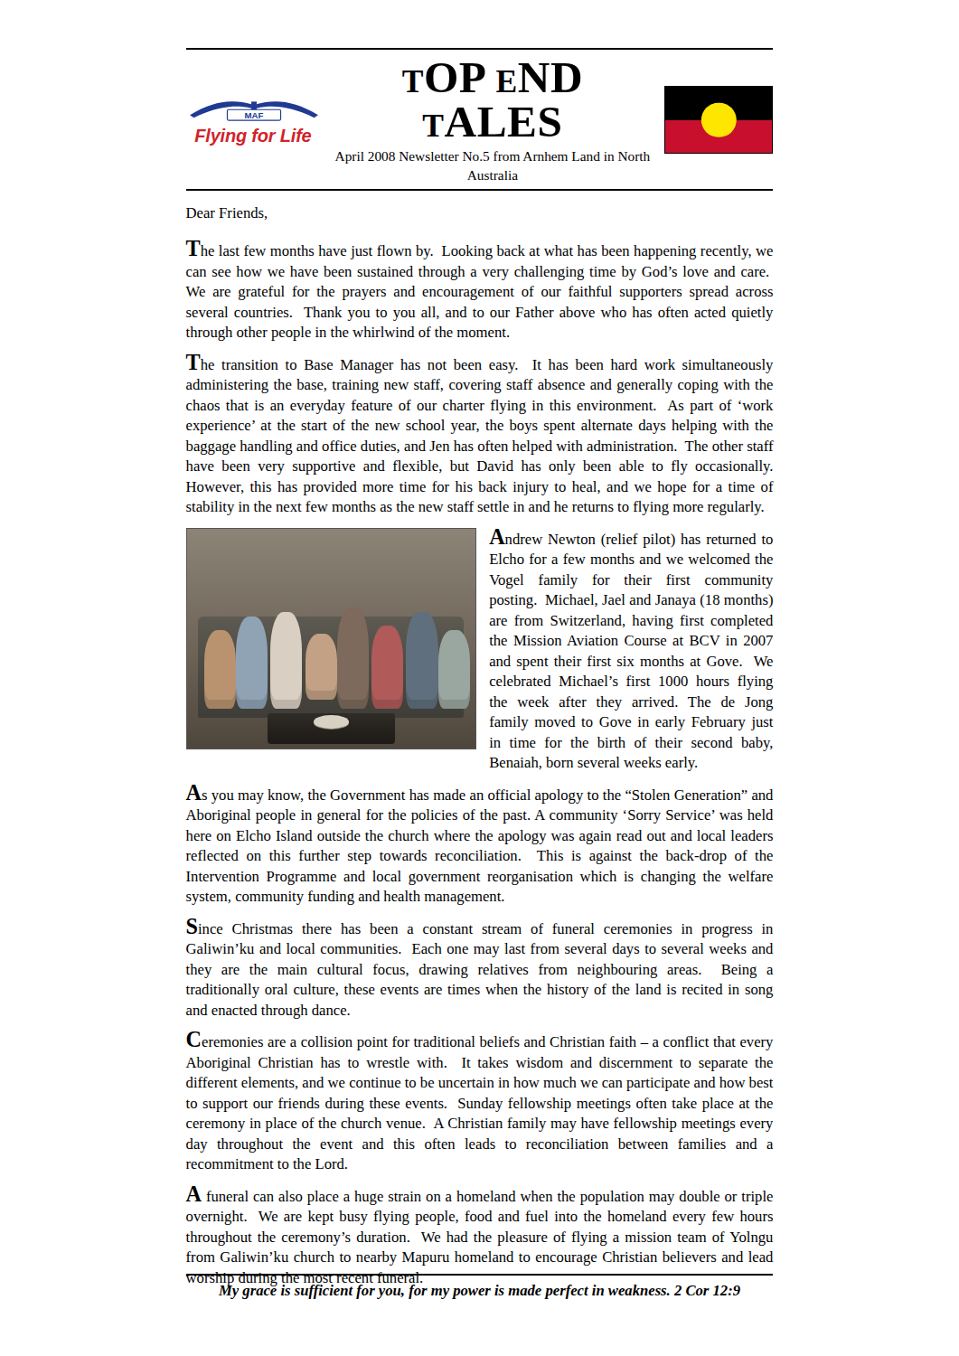MAF
Flying for Life
TOP END TALES
April 2008 Newsletter No.5 from Arnhem Land in North Australia
Dear Friends,
The last few months have just flown by. Looking back at what has been happening recently, we can see how we have been sustained through a very challenging time by God’s love and care. We are grateful for the prayers and encouragement of our faithful supporters spread across several countries. Thank you to you all, and to our Father above who has often acted quietly through other people in the whirlwind of the moment.
The transition to Base Manager has not been easy. It has been hard work simultaneously administering the base, training new staff, covering staff absence and generally coping with the chaos that is an everyday feature of our charter flying in this environment. As part of ‘work experience’ at the start of the new school year, the boys spent alternate days helping with the baggage handling and office duties, and Jen has often helped with administration. The other staff have been very supportive and flexible, but David has only been able to fly occasionally. However, this has provided more time for his back injury to heal, and we hope for a time of stability in the next few months as the new staff settle in and he returns to flying more regularly.
Andrew Newton (relief pilot) has returned to Elcho for a few months and we welcomed the Vogel family for their first community posting. Michael, Jael and Janaya (18 months) are from Switzerland, having first completed the Mission Aviation Course at BCV in 2007 and spent their first six months at Gove. We celebrated Michael’s first 1000 hours flying the week after they arrived. The de Jong family moved to Gove in early February just in time for the birth of their second baby, Benaiah, born several weeks early.
As you may know, the Government has made an official apology to the “Stolen Generation” and Aboriginal people in general for the policies of the past. A community ‘Sorry Service’ was held here on Elcho Island outside the church where the apology was again read out and local leaders reflected on this further step towards reconciliation. This is against the back-drop of the Intervention Programme and local government reorganisation which is changing the welfare system, community funding and health management.
Since Christmas there has been a constant stream of funeral ceremonies in progress in Galiwin’ku and local communities. Each one may last from several days to several weeks and they are the main cultural focus, drawing relatives from neighbouring areas. Being a traditionally oral culture, these events are times when the history of the land is recited in song and enacted through dance.
Ceremonies are a collision point for traditional beliefs and Christian faith – a conflict that every Aboriginal Christian has to wrestle with. It takes wisdom and discernment to separate the different elements, and we continue to be uncertain in how much we can participate and how best to support our friends during these events. Sunday fellowship meetings often take place at the ceremony in place of the church venue. A Christian family may have fellowship meetings every day throughout the event and this often leads to reconciliation between families and a recommitment to the Lord.
A funeral can also place a huge strain on a homeland when the population may double or triple overnight. We are kept busy flying people, food and fuel into the homeland every few hours throughout the ceremony’s duration. We had the pleasure of flying a mission team of Yolngu from Galiwin’ku church to nearby Mapuru homeland to encourage Christian believers and lead worship during the most recent funeral.
My grace is sufficient for you, for my power is made perfect in weakness. 2 Cor 12:9